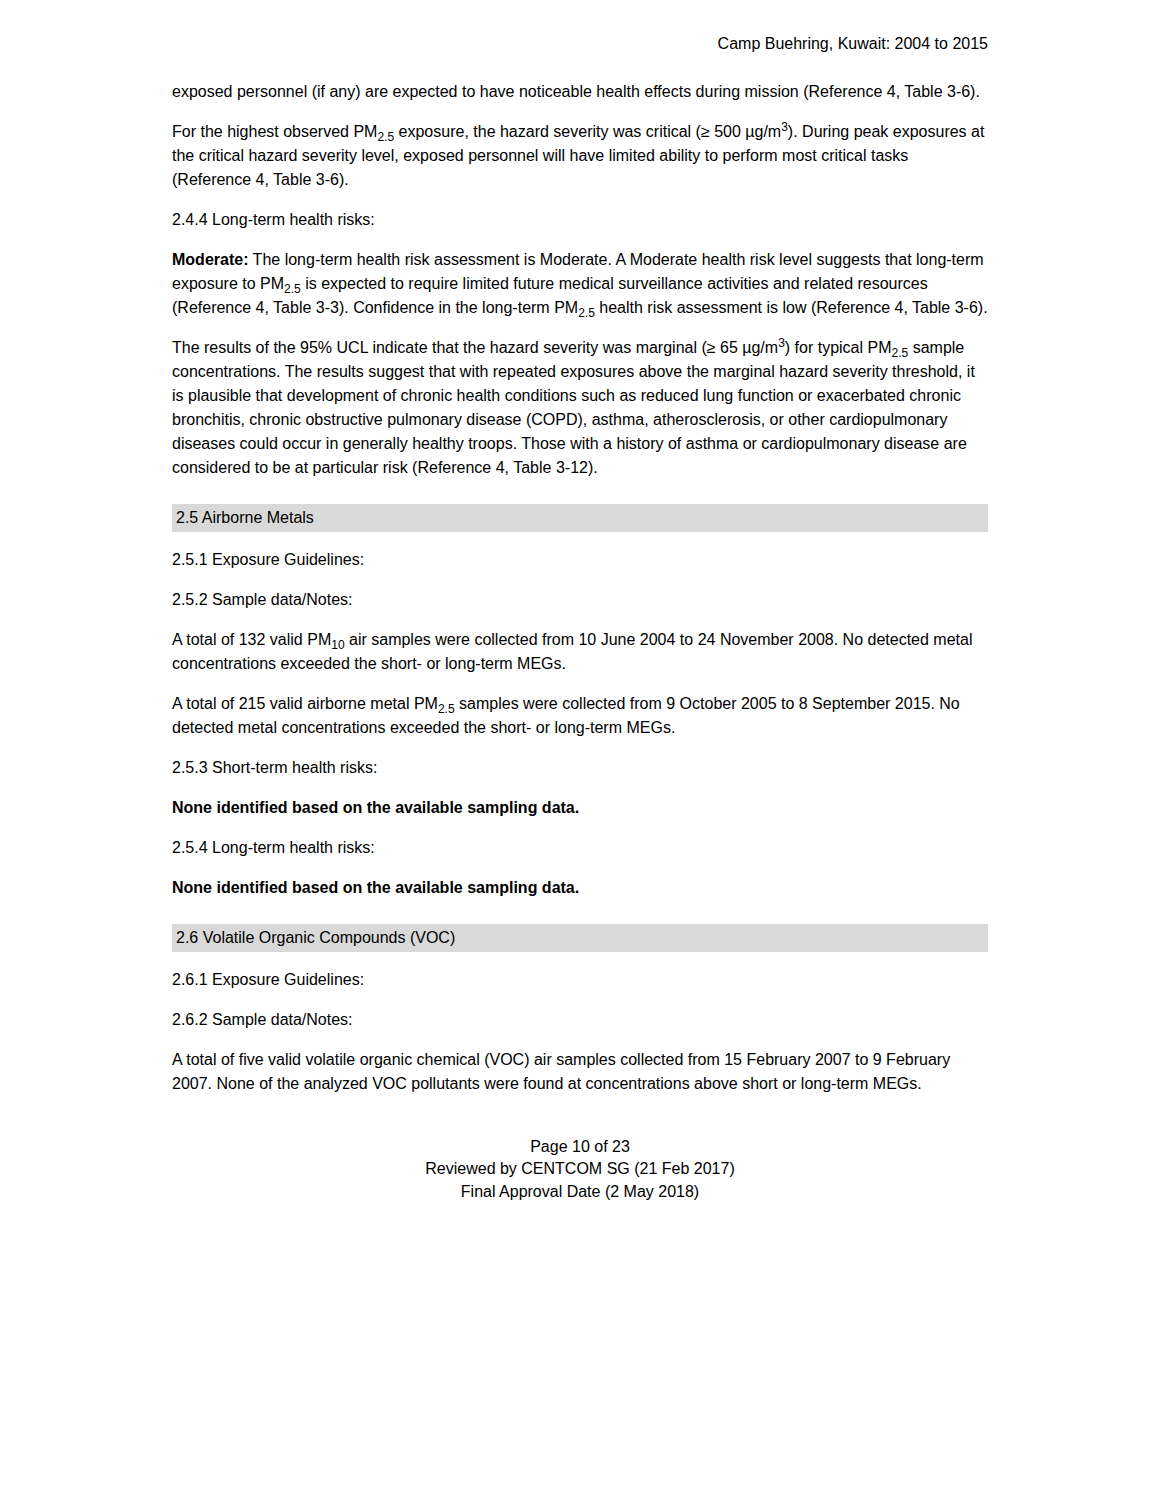Camp Buehring, Kuwait: 2004 to 2015
exposed personnel (if any) are expected to have noticeable health effects during mission (Reference 4, Table 3-6).
For the highest observed PM2.5 exposure, the hazard severity was critical (≥ 500 µg/m3). During peak exposures at the critical hazard severity level, exposed personnel will have limited ability to perform most critical tasks (Reference 4, Table 3-6).
2.4.4 Long-term health risks:
Moderate: The long-term health risk assessment is Moderate. A Moderate health risk level suggests that long-term exposure to PM2.5 is expected to require limited future medical surveillance activities and related resources (Reference 4, Table 3-3). Confidence in the long-term PM2.5 health risk assessment is low (Reference 4, Table 3-6).
The results of the 95% UCL indicate that the hazard severity was marginal (≥ 65 µg/m3) for typical PM2.5 sample concentrations. The results suggest that with repeated exposures above the marginal hazard severity threshold, it is plausible that development of chronic health conditions such as reduced lung function or exacerbated chronic bronchitis, chronic obstructive pulmonary disease (COPD), asthma, atherosclerosis, or other cardiopulmonary diseases could occur in generally healthy troops. Those with a history of asthma or cardiopulmonary disease are considered to be at particular risk (Reference 4, Table 3-12).
2.5 Airborne Metals
2.5.1 Exposure Guidelines:
2.5.2 Sample data/Notes:
A total of 132 valid PM10 air samples were collected from 10 June 2004 to 24 November 2008. No detected metal concentrations exceeded the short- or long-term MEGs.
A total of 215 valid airborne metal PM2.5 samples were collected from 9 October 2005 to 8 September 2015. No detected metal concentrations exceeded the short- or long-term MEGs.
2.5.3 Short-term health risks:
None identified based on the available sampling data.
2.5.4 Long-term health risks:
None identified based on the available sampling data.
2.6 Volatile Organic Compounds (VOC)
2.6.1 Exposure Guidelines:
2.6.2 Sample data/Notes:
A total of five valid volatile organic chemical (VOC) air samples collected from 15 February 2007 to 9 February 2007. None of the analyzed VOC pollutants were found at concentrations above short or long-term MEGs.
Page 10 of 23
Reviewed by CENTCOM SG (21 Feb 2017)
Final Approval Date (2 May 2018)